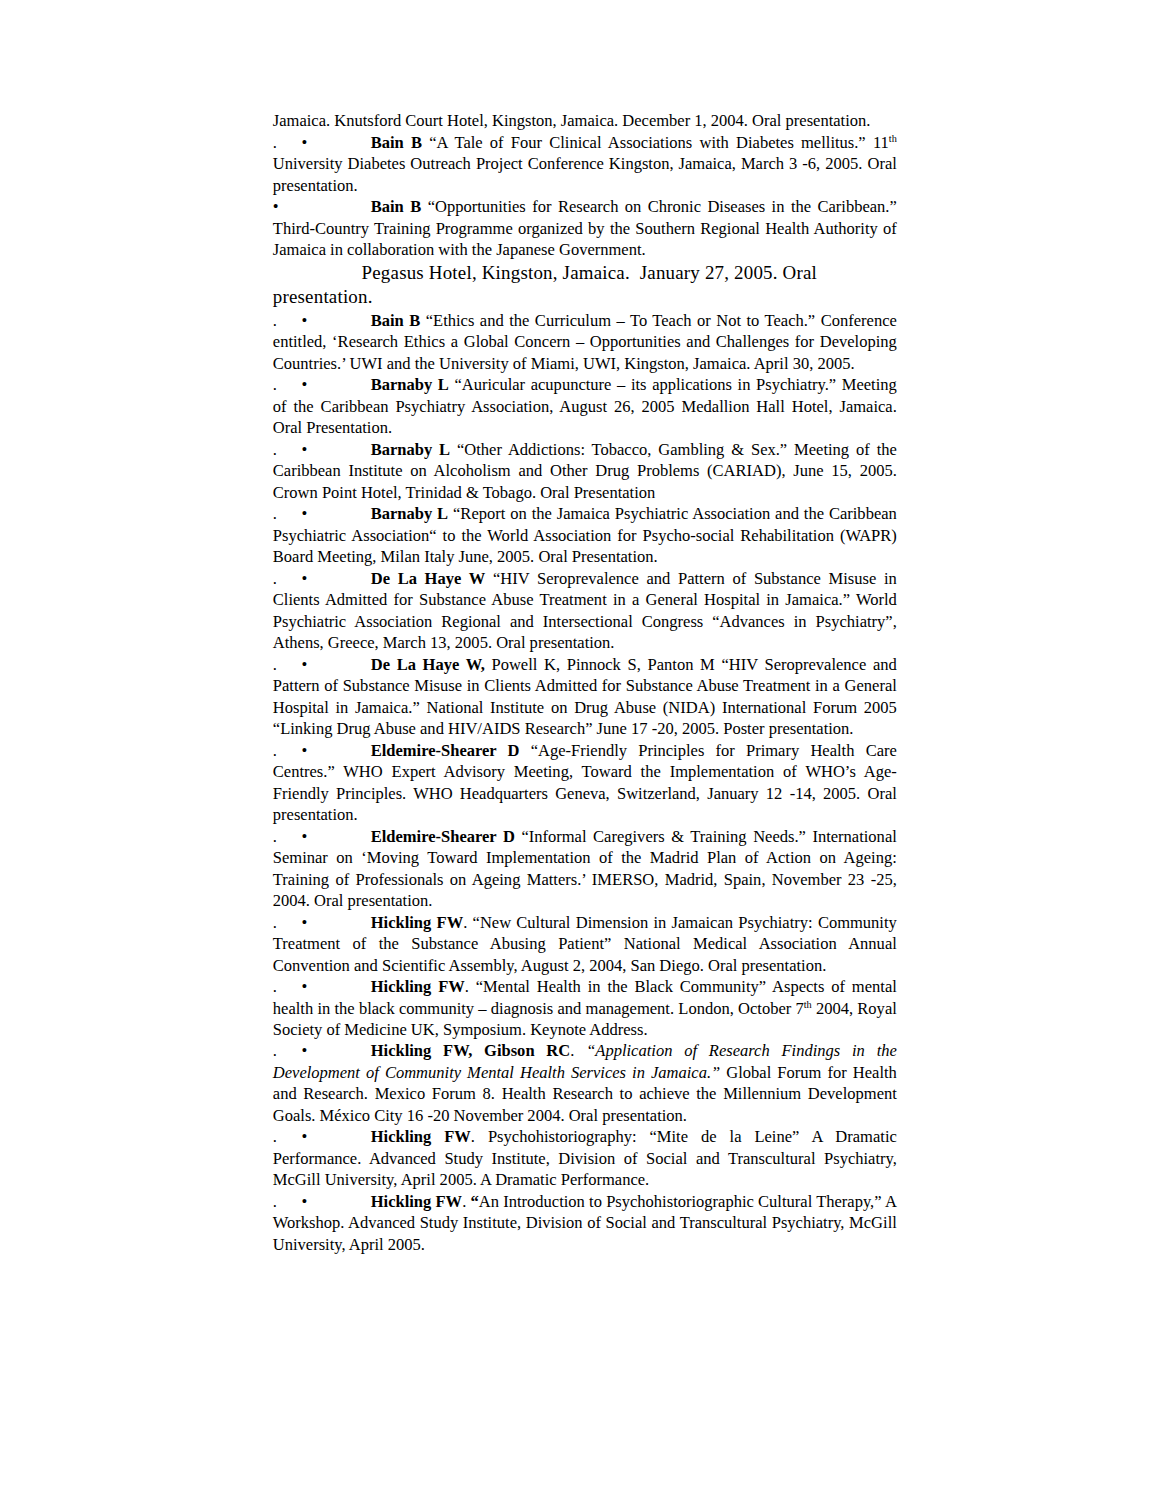Jamaica. Knutsford Court Hotel, Kingston, Jamaica. December 1, 2004. Oral presentation.
.•Bain B “A Tale of Four Clinical Associations with Diabetes mellitus.” 11th University Diabetes Outreach Project Conference Kingston, Jamaica, March 3 -6, 2005. Oral presentation.
•Bain B “Opportunities for Research on Chronic Diseases in the Caribbean.” Third-Country Training Programme organized by the Southern Regional Health Authority of Jamaica in collaboration with the Japanese Government.
Pegasus Hotel, Kingston, Jamaica. January 27, 2005. Oral presentation.
.•Bain B “Ethics and the Curriculum – To Teach or Not to Teach.” Conference entitled, ‘Research Ethics a Global Concern – Opportunities and Challenges for Developing Countries.’ UWI and the University of Miami, UWI, Kingston, Jamaica. April 30, 2005.
.•Barnaby L “Auricular acupuncture – its applications in Psychiatry.” Meeting of the Caribbean Psychiatry Association, August 26, 2005 Medallion Hall Hotel, Jamaica. Oral Presentation.
.•Barnaby L “Other Addictions: Tobacco, Gambling & Sex.” Meeting of the Caribbean Institute on Alcoholism and Other Drug Problems (CARIAD), June 15, 2005. Crown Point Hotel, Trinidad & Tobago. Oral Presentation
.•Barnaby L “Report on the Jamaica Psychiatric Association and the Caribbean Psychiatric Association“ to the World Association for Psycho-social Rehabilitation (WAPR) Board Meeting, Milan Italy June, 2005. Oral Presentation.
.•De La Haye W “HIV Seroprevalence and Pattern of Substance Misuse in Clients Admitted for Substance Abuse Treatment in a General Hospital in Jamaica.” World Psychiatric Association Regional and Intersectional Congress “Advances in Psychiatry”, Athens, Greece, March 13, 2005. Oral presentation.
.•De La Haye W, Powell K, Pinnock S, Panton M “HIV Seroprevalence and Pattern of Substance Misuse in Clients Admitted for Substance Abuse Treatment in a General Hospital in Jamaica.” National Institute on Drug Abuse (NIDA) International Forum 2005 “Linking Drug Abuse and HIV/AIDS Research” June 17 -20, 2005. Poster presentation.
.•Eldemire-Shearer D “Age-Friendly Principles for Primary Health Care Centres.” WHO Expert Advisory Meeting, Toward the Implementation of WHO’s Age-Friendly Principles. WHO Headquarters Geneva, Switzerland, January 12 -14, 2005. Oral presentation.
.•Eldemire-Shearer D “Informal Caregivers & Training Needs.” International Seminar on ‘Moving Toward Implementation of the Madrid Plan of Action on Ageing: Training of Professionals on Ageing Matters.’ IMERSO, Madrid, Spain, November 23 -25, 2004. Oral presentation.
.•Hickling FW. “New Cultural Dimension in Jamaican Psychiatry: Community Treatment of the Substance Abusing Patient” National Medical Association Annual Convention and Scientific Assembly, August 2, 2004, San Diego. Oral presentation.
.•Hickling FW. “Mental Health in the Black Community” Aspects of mental health in the black community – diagnosis and management. London, October 7th 2004, Royal Society of Medicine UK, Symposium. Keynote Address.
.•Hickling FW, Gibson RC. “Application of Research Findings in the Development of Community Mental Health Services in Jamaica.” Global Forum for Health and Research. Mexico Forum 8. Health Research to achieve the Millennium Development Goals. México City 16 -20 November 2004. Oral presentation.
.•Hickling FW. Psychohistoriography: “Mite de la Leine” A Dramatic Performance. Advanced Study Institute, Division of Social and Transcultural Psychiatry, McGill University, April 2005. A Dramatic Performance.
.•Hickling FW. “An Introduction to Psychohistoriographic Cultural Therapy,” A Workshop. Advanced Study Institute, Division of Social and Transcultural Psychiatry, McGill University, April 2005.